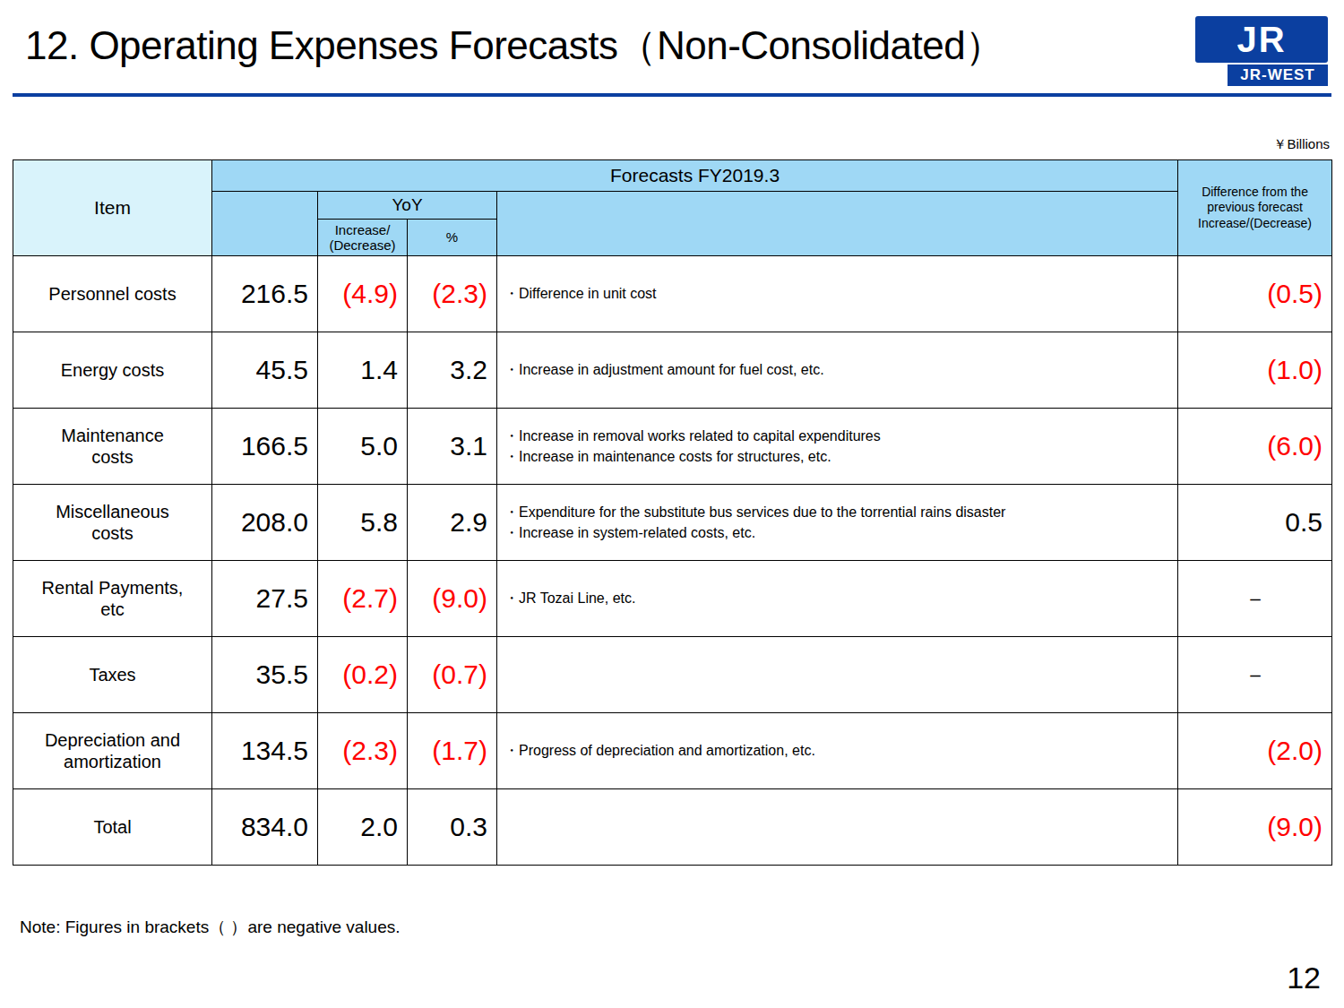12. Operating Expenses Forecasts（Non-Consolidated）
JR
JR-WEST
￥Billions
| Item | Forecasts FY2019.3 | Difference from the previous forecast Increase/(Decrease) |
| --- | --- | --- |
| | YoY | |
| Increase/ (Decrease) | % |
| Personnel costs | 216.5 | (4.9) | (2.3) | ・Difference in unit cost | (0.5) |
| Energy costs | 45.5 | 1.4 | 3.2 | ・Increase in adjustment amount for fuel cost, etc. | (1.0) |
| Maintenance costs | 166.5 | 5.0 | 3.1 | ・Increase in removal works related to capital expenditures ・Increase in maintenance costs for structures, etc. | (6.0) |
| Miscellaneous costs | 208.0 | 5.8 | 2.9 | ・Expenditure for the substitute bus services due to the torrential rains disaster ・Increase in system-related costs, etc. | 0.5 |
| Rental Payments, etc | 27.5 | (2.7) | (9.0) | ・JR Tozai Line, etc. | － |
| Taxes | 35.5 | (0.2) | (0.7) | | － |
| Depreciation and amortization | 134.5 | (2.3) | (1.7) | ・Progress of depreciation and amortization, etc. | (2.0) |
| Total | 834.0 | 2.0 | 0.3 | | (9.0) |
Note: Figures in brackets（ ）are negative values.
12